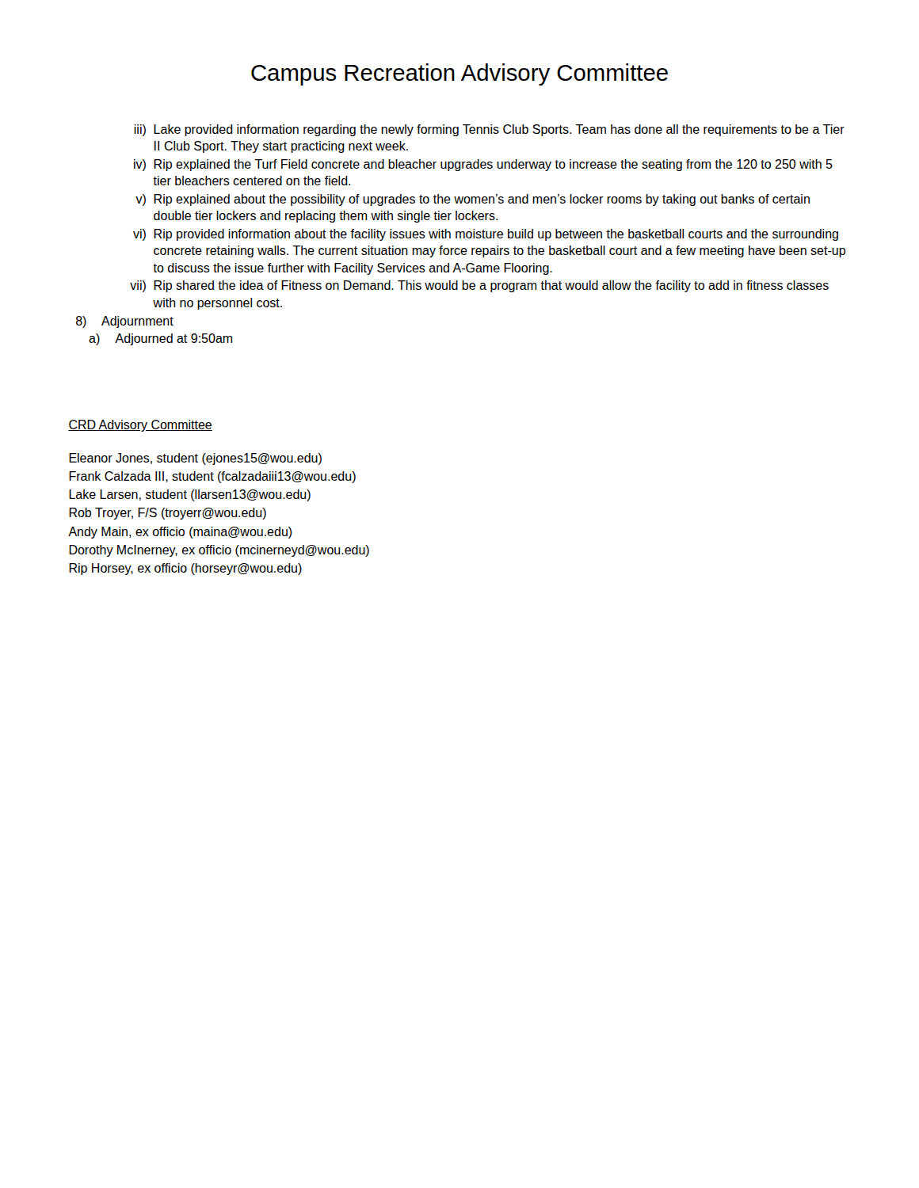Campus Recreation Advisory Committee
iii) Lake provided information regarding the newly forming Tennis Club Sports. Team has done all the requirements to be a Tier II Club Sport. They start practicing next week.
iv) Rip explained the Turf Field concrete and bleacher upgrades underway to increase the seating from the 120 to 250 with 5 tier bleachers centered on the field.
v) Rip explained about the possibility of upgrades to the women’s and men’s locker rooms by taking out banks of certain double tier lockers and replacing them with single tier lockers.
vi) Rip provided information about the facility issues with moisture build up between the basketball courts and the surrounding concrete retaining walls. The current situation may force repairs to the basketball court and a few meeting have been set-up to discuss the issue further with Facility Services and A-Game Flooring.
vii) Rip shared the idea of Fitness on Demand. This would be a program that would allow the facility to add in fitness classes with no personnel cost.
8) Adjournment
a) Adjourned at 9:50am
CRD Advisory Committee
Eleanor Jones, student (ejones15@wou.edu)
Frank Calzada III, student (fcalzadaiii13@wou.edu)
Lake Larsen, student (llarsen13@wou.edu)
Rob Troyer, F/S (troyerr@wou.edu)
Andy Main, ex officio (maina@wou.edu)
Dorothy McInerney, ex officio (mcinerneyd@wou.edu)
Rip Horsey, ex officio (horseyr@wou.edu)